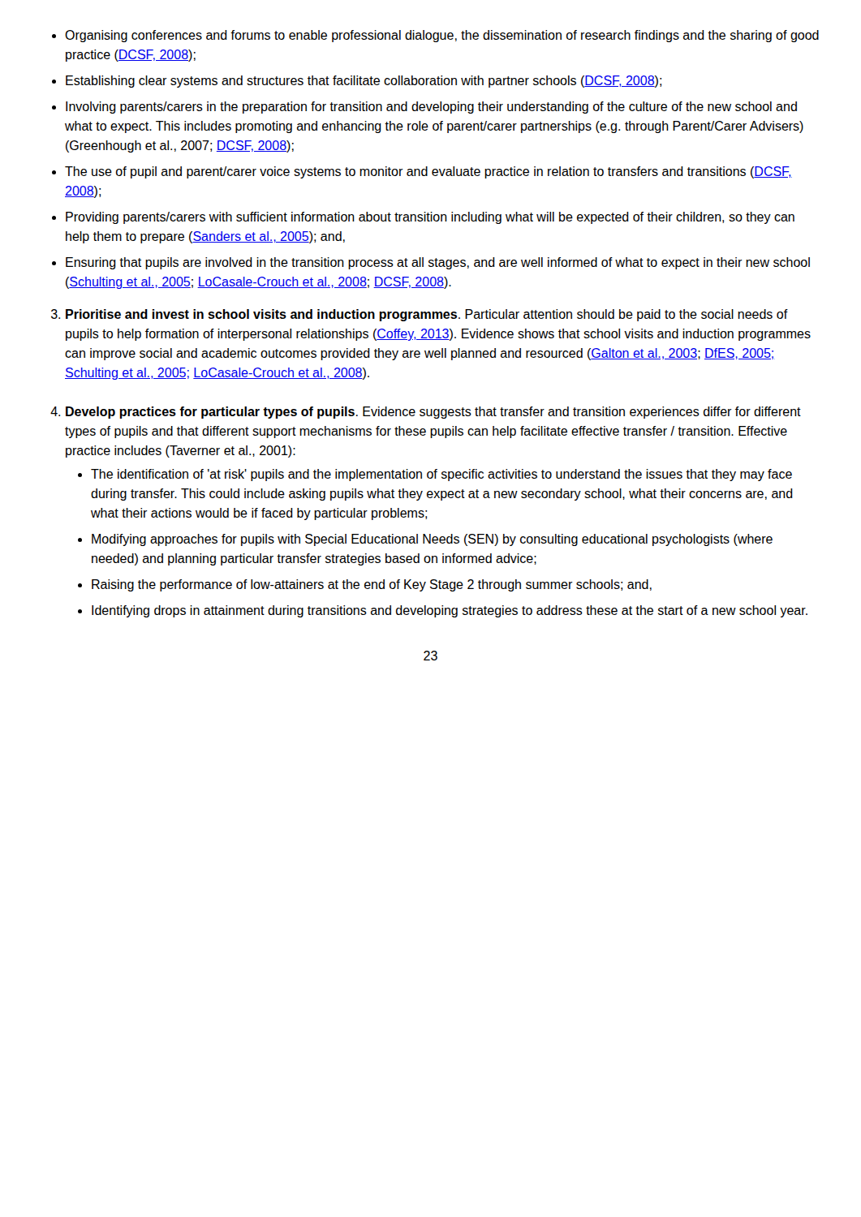Organising conferences and forums to enable professional dialogue, the dissemination of research findings and the sharing of good practice (DCSF, 2008);
Establishing clear systems and structures that facilitate collaboration with partner schools (DCSF, 2008);
Involving parents/carers in the preparation for transition and developing their understanding of the culture of the new school and what to expect. This includes promoting and enhancing the role of parent/carer partnerships (e.g. through Parent/Carer Advisers) (Greenhough et al., 2007; DCSF, 2008);
The use of pupil and parent/carer voice systems to monitor and evaluate practice in relation to transfers and transitions (DCSF, 2008);
Providing parents/carers with sufficient information about transition including what will be expected of their children, so they can help them to prepare (Sanders et al., 2005); and,
Ensuring that pupils are involved in the transition process at all stages, and are well informed of what to expect in their new school (Schulting et al., 2005; LoCasale-Crouch et al., 2008; DCSF, 2008).
Prioritise and invest in school visits and induction programmes. Particular attention should be paid to the social needs of pupils to help formation of interpersonal relationships (Coffey, 2013). Evidence shows that school visits and induction programmes can improve social and academic outcomes provided they are well planned and resourced (Galton et al., 2003; DfES, 2005; Schulting et al., 2005; LoCasale-Crouch et al., 2008).
Develop practices for particular types of pupils. Evidence suggests that transfer and transition experiences differ for different types of pupils and that different support mechanisms for these pupils can help facilitate effective transfer / transition. Effective practice includes (Taverner et al., 2001):
The identification of 'at risk' pupils and the implementation of specific activities to understand the issues that they may face during transfer. This could include asking pupils what they expect at a new secondary school, what their concerns are, and what their actions would be if faced by particular problems;
Modifying approaches for pupils with Special Educational Needs (SEN) by consulting educational psychologists (where needed) and planning particular transfer strategies based on informed advice;
Raising the performance of low-attainers at the end of Key Stage 2 through summer schools; and,
Identifying drops in attainment during transitions and developing strategies to address these at the start of a new school year.
23